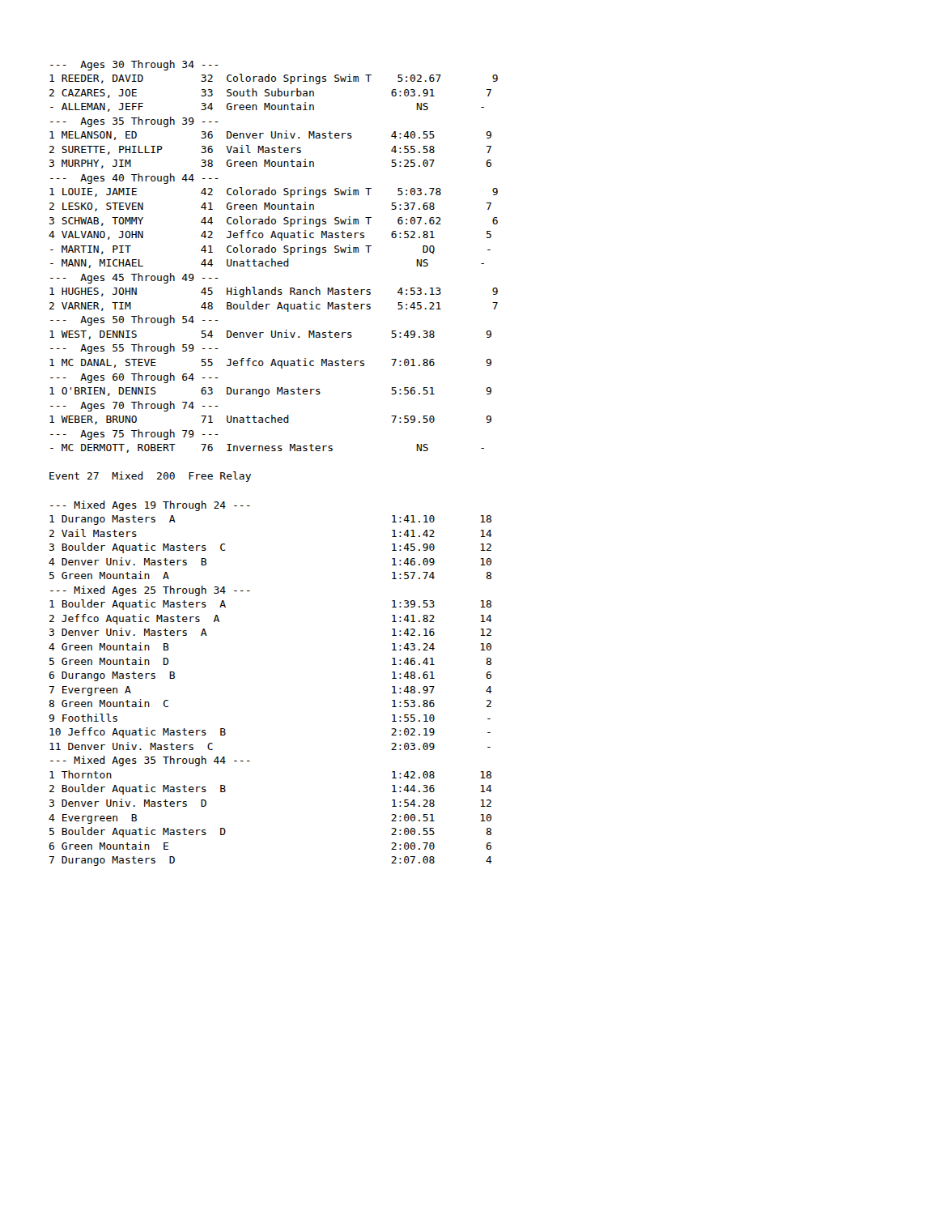---  Ages 30 Through 34 ---
1 REEDER, DAVID         32  Colorado Springs Swim T    5:02.67        9
2 CAZARES, JOE          33  South Suburban            6:03.91        7
- ALLEMAN, JEFF         34  Green Mountain                NS        -
---  Ages 35 Through 39 ---
1 MELANSON, ED          36  Denver Univ. Masters      4:40.55        9
2 SURETTE, PHILLIP      36  Vail Masters              4:55.58        7
3 MURPHY, JIM           38  Green Mountain            5:25.07        6
---  Ages 40 Through 44 ---
1 LOUIE, JAMIE          42  Colorado Springs Swim T    5:03.78        9
2 LESKO, STEVEN         41  Green Mountain            5:37.68        7
3 SCHWAB, TOMMY         44  Colorado Springs Swim T    6:07.62        6
4 VALVANO, JOHN         42  Jeffco Aquatic Masters    6:52.81        5
- MARTIN, PIT           41  Colorado Springs Swim T        DQ        -
- MANN, MICHAEL         44  Unattached                    NS        -
---  Ages 45 Through 49 ---
1 HUGHES, JOHN          45  Highlands Ranch Masters    4:53.13        9
2 VARNER, TIM           48  Boulder Aquatic Masters    5:45.21        7
---  Ages 50 Through 54 ---
1 WEST, DENNIS          54  Denver Univ. Masters      5:49.38        9
---  Ages 55 Through 59 ---
1 MC DANAL, STEVE       55  Jeffco Aquatic Masters    7:01.86        9
---  Ages 60 Through 64 ---
1 O'BRIEN, DENNIS       63  Durango Masters           5:56.51        9
---  Ages 70 Through 74 ---
1 WEBER, BRUNO          71  Unattached                7:59.50        9
---  Ages 75 Through 79 ---
- MC DERMOTT, ROBERT    76  Inverness Masters             NS        -

Event 27  Mixed  200  Free Relay

--- Mixed Ages 19 Through 24 ---
1 Durango Masters  A                                  1:41.10       18
2 Vail Masters                                        1:41.42       14
3 Boulder Aquatic Masters  C                          1:45.90       12
4 Denver Univ. Masters  B                             1:46.09       10
5 Green Mountain  A                                   1:57.74        8
--- Mixed Ages 25 Through 34 ---
1 Boulder Aquatic Masters  A                          1:39.53       18
2 Jeffco Aquatic Masters  A                           1:41.82       14
3 Denver Univ. Masters  A                             1:42.16       12
4 Green Mountain  B                                   1:43.24       10
5 Green Mountain  D                                   1:46.41        8
6 Durango Masters  B                                  1:48.61        6
7 Evergreen A                                         1:48.97        4
8 Green Mountain  C                                   1:53.86        2
9 Foothills                                           1:55.10        -
10 Jeffco Aquatic Masters  B                          2:02.19        -
11 Denver Univ. Masters  C                            2:03.09        -
--- Mixed Ages 35 Through 44 ---
1 Thornton                                            1:42.08       18
2 Boulder Aquatic Masters  B                          1:44.36       14
3 Denver Univ. Masters  D                             1:54.28       12
4 Evergreen  B                                        2:00.51       10
5 Boulder Aquatic Masters  D                          2:00.55        8
6 Green Mountain  E                                   2:00.70        6
7 Durango Masters  D                                  2:07.08        4